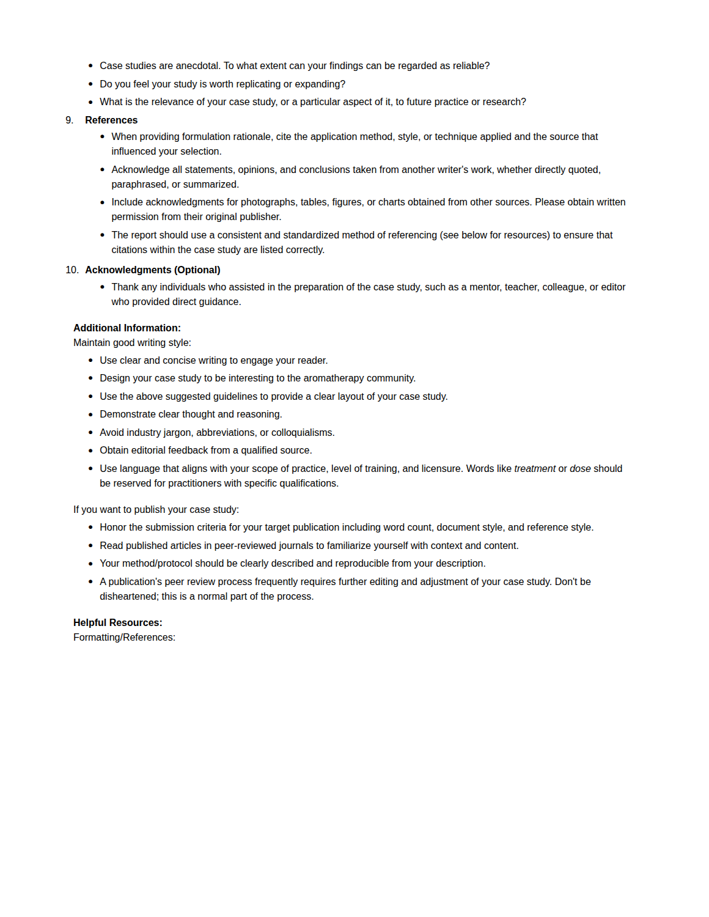Case studies are anecdotal. To what extent can your findings can be regarded as reliable?
Do you feel your study is worth replicating or expanding?
What is the relevance of your case study, or a particular aspect of it, to future practice or research?
References
When providing formulation rationale, cite the application method, style, or technique applied and the source that influenced your selection.
Acknowledge all statements, opinions, and conclusions taken from another writer's work, whether directly quoted, paraphrased, or summarized.
Include acknowledgments for photographs, tables, figures, or charts obtained from other sources. Please obtain written permission from their original publisher.
The report should use a consistent and standardized method of referencing (see below for resources) to ensure that citations within the case study are listed correctly.
Acknowledgments (Optional)
Thank any individuals who assisted in the preparation of the case study, such as a mentor, teacher, colleague, or editor who provided direct guidance.
Additional Information:
Maintain good writing style:
Use clear and concise writing to engage your reader.
Design your case study to be interesting to the aromatherapy community.
Use the above suggested guidelines to provide a clear layout of your case study.
Demonstrate clear thought and reasoning.
Avoid industry jargon, abbreviations, or colloquialisms.
Obtain editorial feedback from a qualified source.
Use language that aligns with your scope of practice, level of training, and licensure. Words like treatment or dose should be reserved for practitioners with specific qualifications.
If you want to publish your case study:
Honor the submission criteria for your target publication including word count, document style, and reference style.
Read published articles in peer-reviewed journals to familiarize yourself with context and content.
Your method/protocol should be clearly described and reproducible from your description.
A publication's peer review process frequently requires further editing and adjustment of your case study. Don't be disheartened; this is a normal part of the process.
Helpful Resources:
Formatting/References: